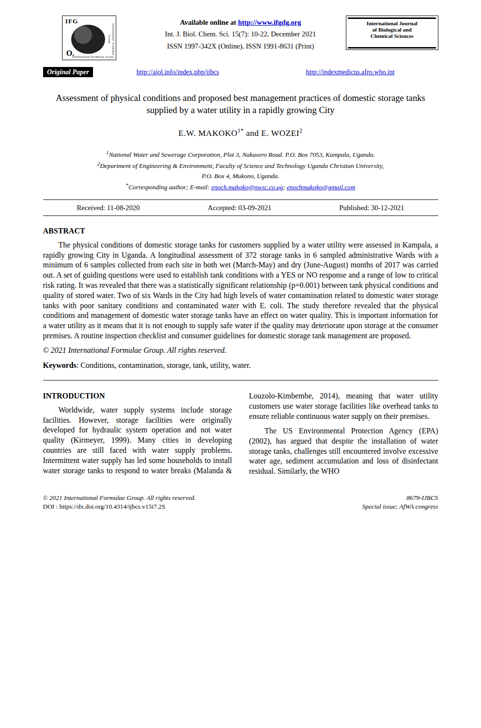IFG O. International Formulae Group International Formulae Group
Available online at http://www.ifgdg.org
Int. J. Biol. Chem. Sci. 15(7): 10-22, December 2021
ISSN 1997-342X (Online), ISSN 1991-8631 (Print)
International Journal
of Biological and
Chemical Sciences
Original Paper http://ajol.info/index.php/ijbcs http://indexmedicus.afro.who.int
Assessment of physical conditions and proposed best management practices of domestic storage tanks supplied by a water utility in a rapidly growing City
E.W. MAKOKO1* and E. WOZEI2
1National Water and Sewerage Corporation, Plot 3, Nakasero Road. P.O. Box 7053, Kampala, Uganda.
2Department of Engineering & Environment, Faculty of Science and Technology Uganda Christian University,
P.O. Box 4, Mukono, Uganda.
*Corresponding author; E-mail: enoch.makoko@nwsc.co.ug; enochmakoko@gmail.com
Received: 11-08-2020 Accepted: 03-09-2021 Published: 30-12-2021
ABSTRACT
The physical conditions of domestic storage tanks for customers supplied by a water utility were assessed in Kampala, a rapidly growing City in Uganda. A longitudinal assessment of 372 storage tanks in 6 sampled administrative Wards with a minimum of 6 samples collected from each site in both wet (March-May) and dry (June-August) months of 2017 was carried out. A set of guiding questions were used to establish tank conditions with a YES or NO response and a range of low to critical risk rating. It was revealed that there was a statistically significant relationship (p=0.001) between tank physical conditions and quality of stored water. Two of six Wards in the City had high levels of water contamination related to domestic water storage tanks with poor sanitary conditions and contaminated water with E. coli. The study therefore revealed that the physical conditions and management of domestic water storage tanks have an effect on water quality. This is important information for a water utility as it means that it is not enough to supply safe water if the quality may deteriorate upon storage at the consumer premises. A routine inspection checklist and consumer guidelines for domestic storage tank management are proposed.
© 2021 International Formulae Group. All rights reserved.
Keywords: Conditions, contamination, storage, tank, utility, water.
INTRODUCTION
Worldwide, water supply systems include storage facilities. However, storage facilities were originally developed for hydraulic system operation and not water quality (Kirmeyer, 1999). Many cities in developing countries are still faced with water supply problems. Intermittent water supply has led some households to install water storage tanks to respond to water breaks (Malanda & Louzolo-Kimbembe, 2014), meaning that water utility customers use water storage facilities like overhead tanks to ensure reliable continuous water supply on their premises.
The US Environmental Protection Agency (EPA) (2002), has argued that despite the installation of water storage tanks, challenges still encountered involve excessive water age, sediment accumulation and loss of disinfectant residual. Similarly, the WHO
© 2021 International Formulae Group. All rights reserved.
DOI : https://dx.doi.org/10.4314/ijbcs.v15i7.2S
8679-IJBCS
Special issue; AfWA congress